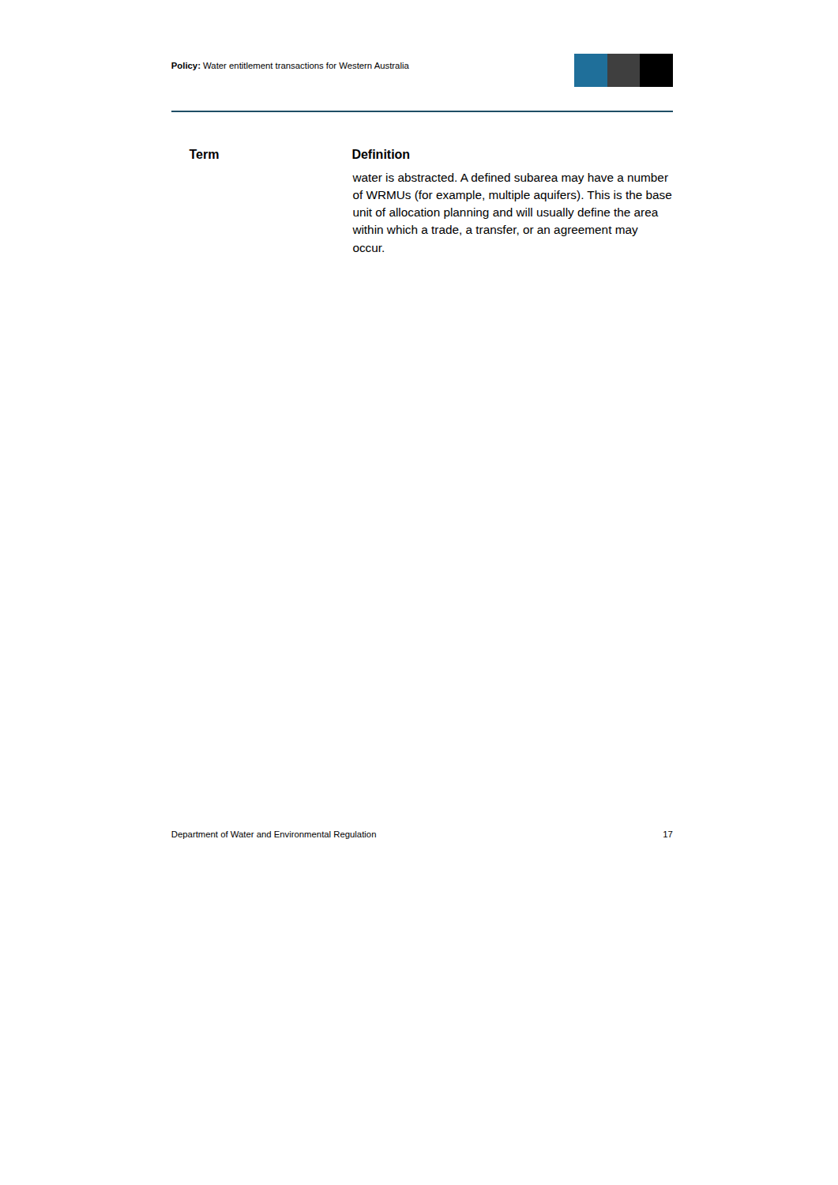Policy: Water entitlement transactions for Western Australia
| Term | Definition |
| --- | --- |
| | water is abstracted. A defined subarea may have a number of WRMUs (for example, multiple aquifers). This is the base unit of allocation planning and will usually define the area within which a trade, a transfer, or an agreement may occur. |
Department of Water and Environmental Regulation
17